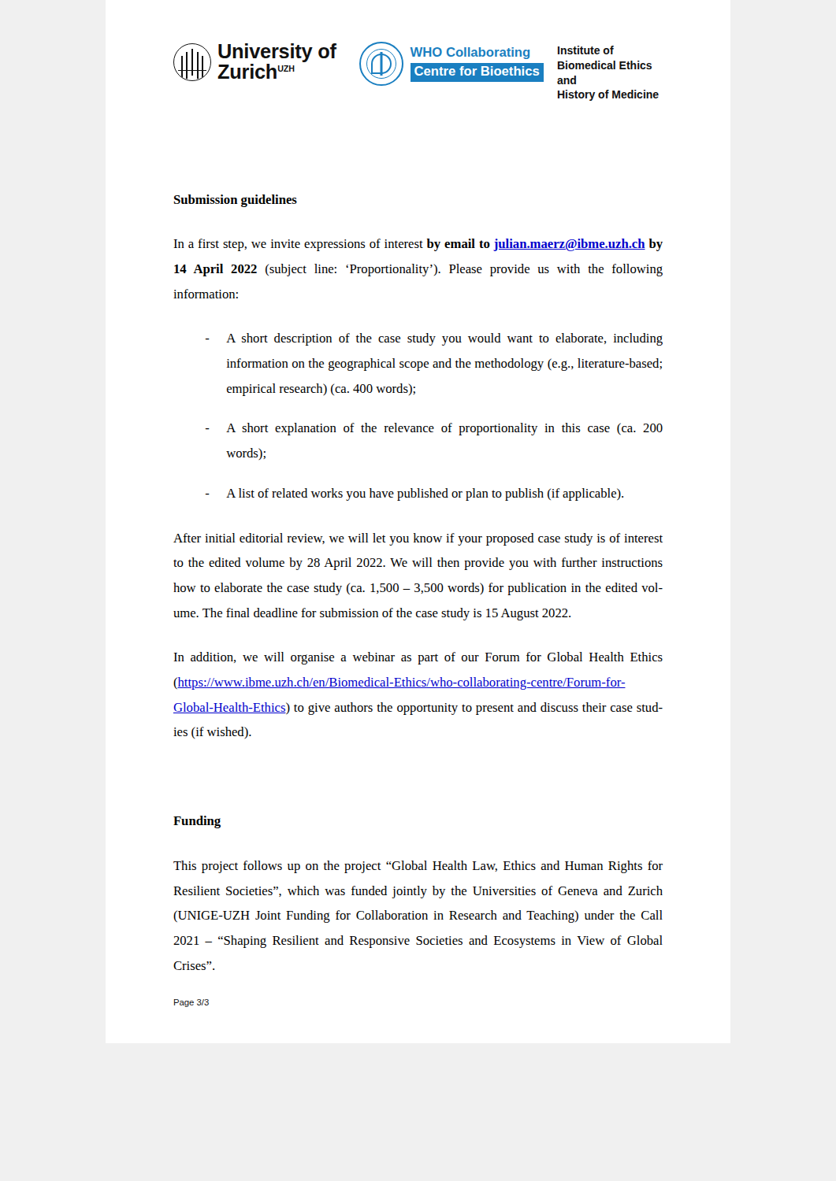University of
ZurichUZH
WHO Collaborating
Centre for Bioethics
Institute of Biomedical Ethics and
History of Medicine
Submission guidelines
In a first step, we invite expressions of interest by email to julian.maerz@ibme.uzh.ch by 14 April 2022 (subject line: ‘Proportionality’). Please provide us with the following information:
A short description of the case study you would want to elaborate, including information on the geographical scope and the methodology (e.g., literature-based; empirical research) (ca. 400 words);
A short explanation of the relevance of proportionality in this case (ca. 200 words);
A list of related works you have published or plan to publish (if applicable).
After initial editorial review, we will let you know if your proposed case study is of interest to the edited volume by 28 April 2022. We will then provide you with further instructions how to elaborate the case study (ca. 1,500 – 3,500 words) for publication in the edited volume. The final deadline for submission of the case study is 15 August 2022.
In addition, we will organise a webinar as part of our Forum for Global Health Ethics (https://www.ibme.uzh.ch/en/Biomedical-Ethics/who-collaborating-centre/Forum-for-Global-Health-Ethics) to give authors the opportunity to present and discuss their case studies (if wished).
Funding
This project follows up on the project “Global Health Law, Ethics and Human Rights for Resilient Societies”, which was funded jointly by the Universities of Geneva and Zurich (UNIGE-UZH Joint Funding for Collaboration in Research and Teaching) under the Call 2021 – “Shaping Resilient and Responsive Societies and Ecosystems in View of Global Crises”.
Page 3/3